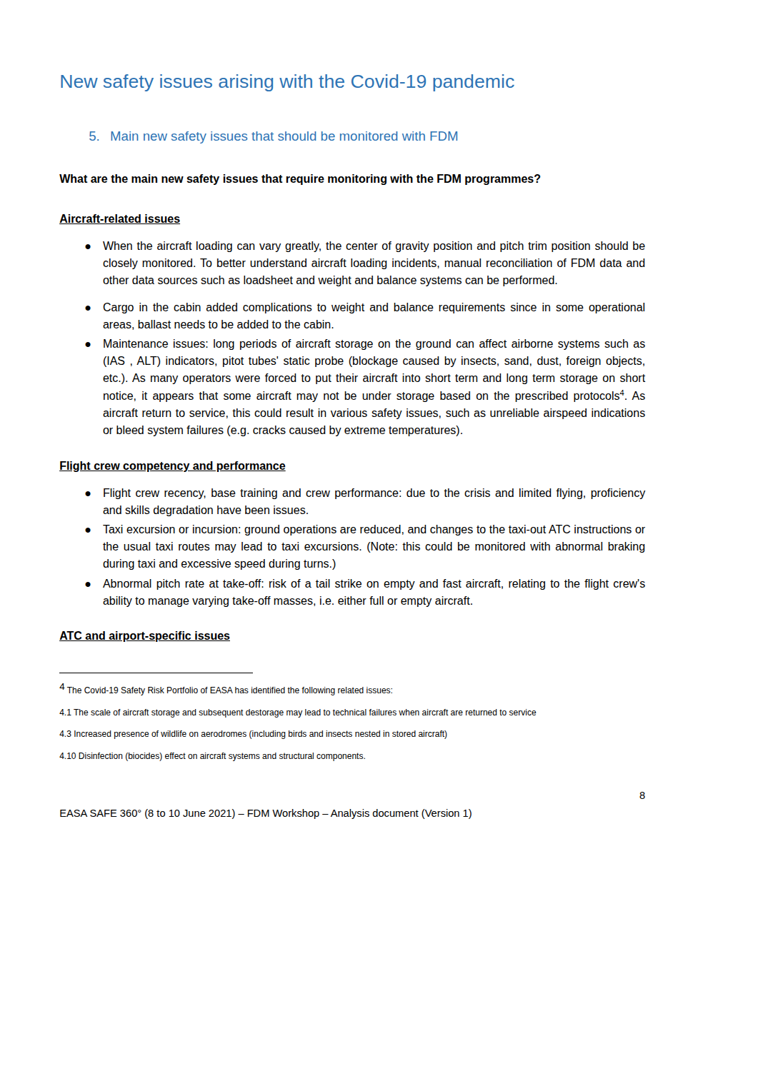New safety issues arising with the Covid-19 pandemic
5. Main new safety issues that should be monitored with FDM
What are the main new safety issues that require monitoring with the FDM programmes?
Aircraft-related issues
When the aircraft loading can vary greatly, the center of gravity position and pitch trim position should be closely monitored. To better understand aircraft loading incidents, manual reconciliation of FDM data and other data sources such as loadsheet and weight and balance systems can be performed.
Cargo in the cabin added complications to weight and balance requirements since in some operational areas, ballast needs to be added to the cabin.
Maintenance issues: long periods of aircraft storage on the ground can affect airborne systems such as (IAS , ALT) indicators, pitot tubes' static probe (blockage caused by insects, sand, dust, foreign objects, etc.). As many operators were forced to put their aircraft into short term and long term storage on short notice, it appears that some aircraft may not be under storage based on the prescribed protocols4. As aircraft return to service, this could result in various safety issues, such as unreliable airspeed indications or bleed system failures (e.g. cracks caused by extreme temperatures).
Flight crew competency and performance
Flight crew recency, base training and crew performance: due to the crisis and limited flying, proficiency and skills degradation have been issues.
Taxi excursion or incursion: ground operations are reduced, and changes to the taxi-out ATC instructions or the usual taxi routes may lead to taxi excursions. (Note: this could be monitored with abnormal braking during taxi and excessive speed during turns.)
Abnormal pitch rate at take-off: risk of a tail strike on empty and fast aircraft, relating to the flight crew's ability to manage varying take-off masses, i.e. either full or empty aircraft.
ATC and airport-specific issues
4 The Covid-19 Safety Risk Portfolio of EASA has identified the following related issues:
4.1 The scale of aircraft storage and subsequent destorage may lead to technical failures when aircraft are returned to service
4.3 Increased presence of wildlife on aerodromes (including birds and insects nested in stored aircraft)
4.10 Disinfection (biocides) effect on aircraft systems and structural components.
8
EASA SAFE 360° (8 to 10 June 2021) – FDM Workshop – Analysis document (Version 1)